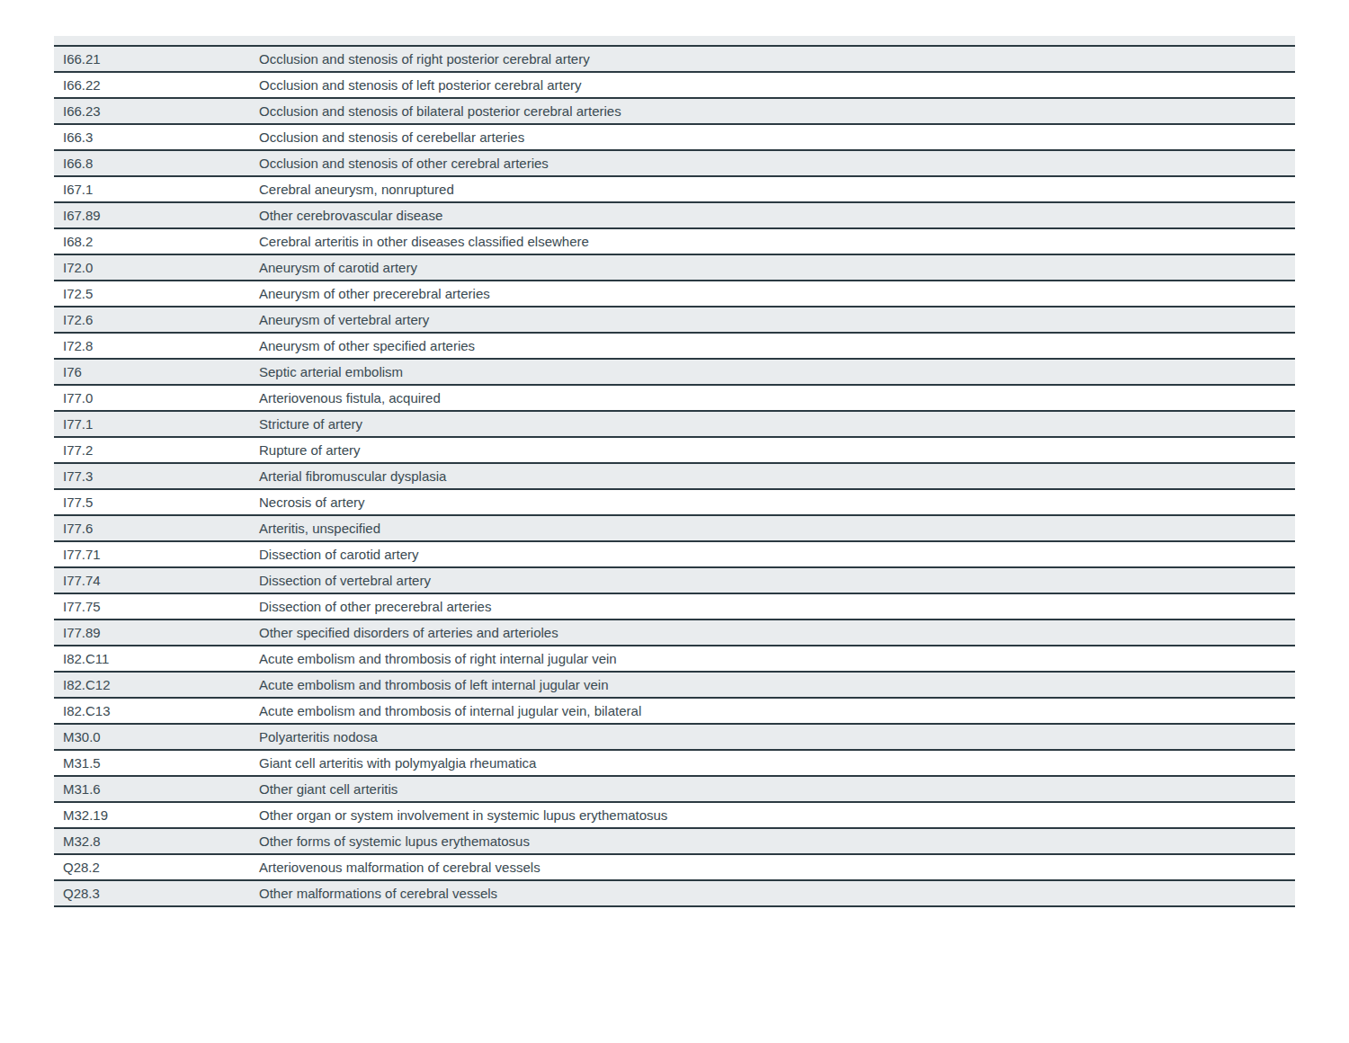| I66.21 | Occlusion and stenosis of right posterior cerebral artery |
| I66.22 | Occlusion and stenosis of left posterior cerebral artery |
| I66.23 | Occlusion and stenosis of bilateral posterior cerebral arteries |
| I66.3 | Occlusion and stenosis of cerebellar arteries |
| I66.8 | Occlusion and stenosis of other cerebral arteries |
| I67.1 | Cerebral aneurysm, nonruptured |
| I67.89 | Other cerebrovascular disease |
| I68.2 | Cerebral arteritis in other diseases classified elsewhere |
| I72.0 | Aneurysm of carotid artery |
| I72.5 | Aneurysm of other precerebral arteries |
| I72.6 | Aneurysm of vertebral artery |
| I72.8 | Aneurysm of other specified arteries |
| I76 | Septic arterial embolism |
| I77.0 | Arteriovenous fistula, acquired |
| I77.1 | Stricture of artery |
| I77.2 | Rupture of artery |
| I77.3 | Arterial fibromuscular dysplasia |
| I77.5 | Necrosis of artery |
| I77.6 | Arteritis, unspecified |
| I77.71 | Dissection of carotid artery |
| I77.74 | Dissection of vertebral artery |
| I77.75 | Dissection of other precerebral arteries |
| I77.89 | Other specified disorders of arteries and arterioles |
| I82.C11 | Acute embolism and thrombosis of right internal jugular vein |
| I82.C12 | Acute embolism and thrombosis of left internal jugular vein |
| I82.C13 | Acute embolism and thrombosis of internal jugular vein, bilateral |
| M30.0 | Polyarteritis nodosa |
| M31.5 | Giant cell arteritis with polymyalgia rheumatica |
| M31.6 | Other giant cell arteritis |
| M32.19 | Other organ or system involvement in systemic lupus erythematosus |
| M32.8 | Other forms of systemic lupus erythematosus |
| Q28.2 | Arteriovenous malformation of cerebral vessels |
| Q28.3 | Other malformations of cerebral vessels |